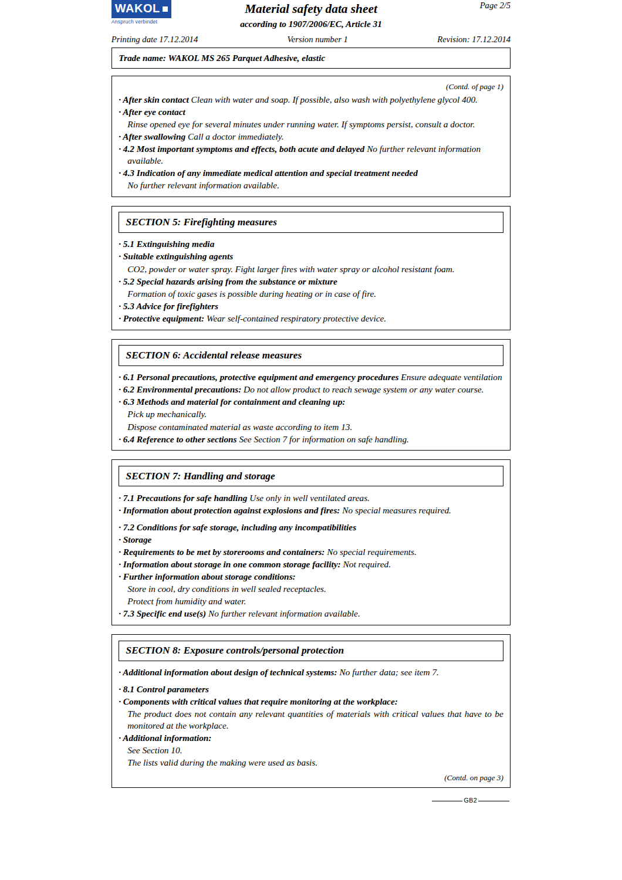Page 2/5
WAKOL
Anspruch verbindet
Material safety data sheet
according to 1907/2006/EC, Article 31
Printing date 17.12.2014 Version number 1 Revision: 17.12.2014
Trade name: WAKOL MS 265 Parquet Adhesive, elastic
(Contd. of page 1)
After skin contact Clean with water and soap. If possible, also wash with polyethylene glycol 400.
After eye contact
Rinse opened eye for several minutes under running water. If symptoms persist, consult a doctor.
After swallowing Call a doctor immediately.
4.2 Most important symptoms and effects, both acute and delayed No further relevant information available.
4.3 Indication of any immediate medical attention and special treatment needed
No further relevant information available.
SECTION 5: Firefighting measures
5.1 Extinguishing media
Suitable extinguishing agents
CO2, powder or water spray. Fight larger fires with water spray or alcohol resistant foam.
5.2 Special hazards arising from the substance or mixture
Formation of toxic gases is possible during heating or in case of fire.
5.3 Advice for firefighters
Protective equipment: Wear self-contained respiratory protective device.
SECTION 6: Accidental release measures
6.1 Personal precautions, protective equipment and emergency procedures Ensure adequate ventilation
6.2 Environmental precautions: Do not allow product to reach sewage system or any water course.
6.3 Methods and material for containment and cleaning up:
Pick up mechanically.
Dispose contaminated material as waste according to item 13.
6.4 Reference to other sections See Section 7 for information on safe handling.
SECTION 7: Handling and storage
7.1 Precautions for safe handling Use only in well ventilated areas.
Information about protection against explosions and fires: No special measures required.
7.2 Conditions for safe storage, including any incompatibilities
Storage
Requirements to be met by storerooms and containers: No special requirements.
Information about storage in one common storage facility: Not required.
Further information about storage conditions:
Store in cool, dry conditions in well sealed receptacles.
Protect from humidity and water.
7.3 Specific end use(s) No further relevant information available.
SECTION 8: Exposure controls/personal protection
Additional information about design of technical systems: No further data; see item 7.
8.1 Control parameters
Components with critical values that require monitoring at the workplace:
The product does not contain any relevant quantities of materials with critical values that have to be monitored at the workplace.
Additional information:
See Section 10.
The lists valid during the making were used as basis.
(Contd. on page 3)
GB2